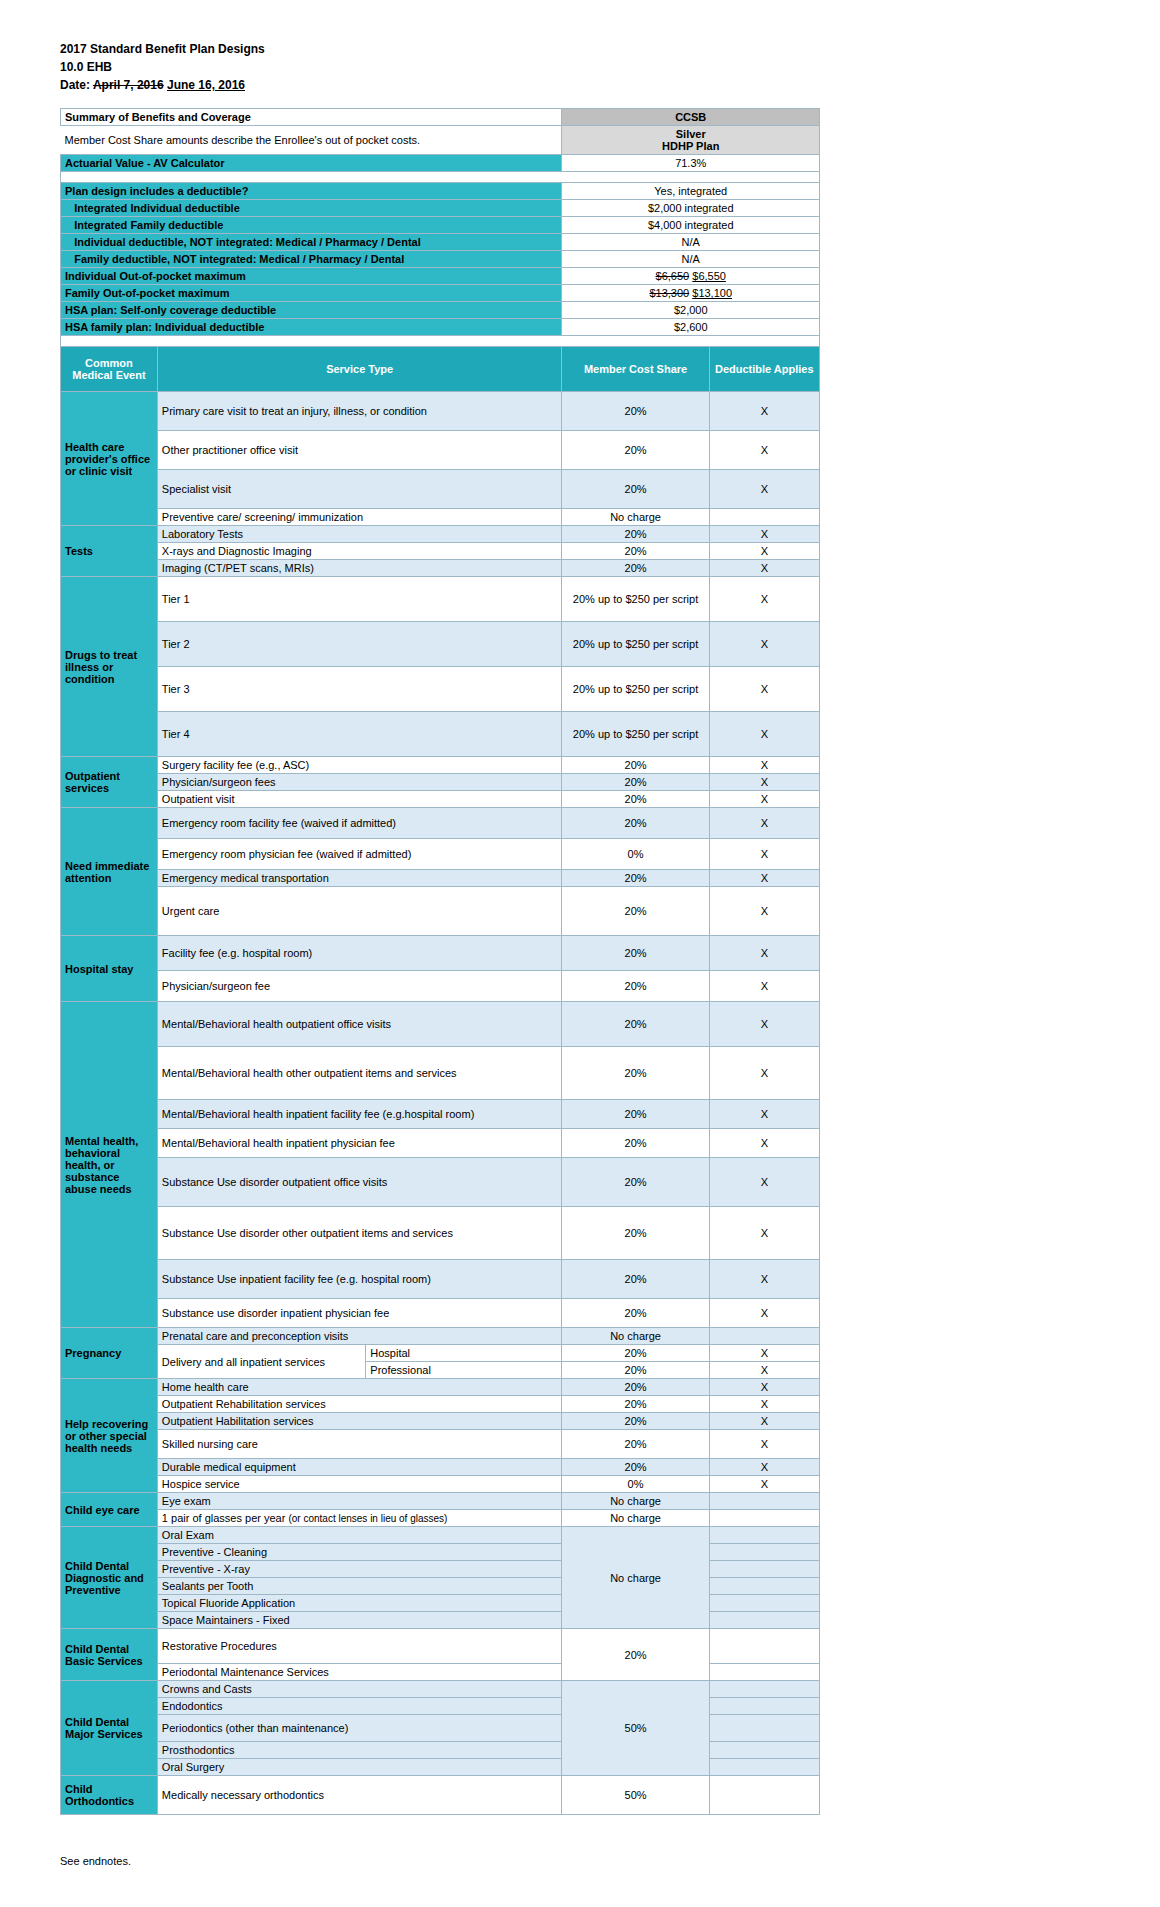2017 Standard Benefit Plan Designs
10.0 EHB
Date: April 7, 2016 June 16, 2016
| Summary of Benefits and Coverage | CCSB |
| Member Cost Share amounts describe the Enrollee's out of pocket costs. | Silver HDHP Plan |
| Actuarial Value - AV Calculator | 71.3% |
| Plan design includes a deductible? | Yes, integrated |
| Integrated Individual deductible | $2,000 integrated |
| Integrated Family deductible | $4,000 integrated |
| Individual deductible, NOT integrated: Medical / Pharmacy / Dental | N/A |
| Family deductible, NOT integrated: Medical / Pharmacy / Dental | N/A |
| Individual Out-of-pocket maximum | $6,650 $6,550 |
| Family Out-of-pocket maximum | $13,300 $13,100 |
| HSA plan: Self-only coverage deductible | $2,000 |
| HSA family plan: Individual deductible | $2,600 |
| Common Medical Event | Service Type | Member Cost Share | Deductible Applies |
| Health care provider's office or clinic visit | Primary care visit to treat an injury, illness, or condition | 20% | X |
| Other practitioner office visit | 20% | X |
| Specialist visit | 20% | X |
| Preventive care/ screening/ immunization | No charge | |
| Tests | Laboratory Tests | 20% | X |
| X-rays and Diagnostic Imaging | 20% | X |
| Imaging (CT/PET scans, MRIs) | 20% | X |
| Drugs to treat illness or condition | Tier 1 | 20% up to $250 per script | X |
| Tier 2 | 20% up to $250 per script | X |
| Tier 3 | 20% up to $250 per script | X |
| Tier 4 | 20% up to $250 per script | X |
| Outpatient services | Surgery facility fee (e.g., ASC) | 20% | X |
| Physician/surgeon fees | 20% | X |
| Outpatient visit | 20% | X |
| Need immediate attention | Emergency room facility fee (waived if admitted) | 20% | X |
| Emergency room physician fee (waived if admitted) | 0% | X |
| Emergency medical transportation | 20% | X |
| Urgent care | 20% | X |
| Hospital stay | Facility fee (e.g. hospital room) | 20% | X |
| Physician/surgeon fee | 20% | X |
| Mental health, behavioral health, or substance abuse needs | Mental/Behavioral health outpatient office visits | 20% | X |
| Mental/Behavioral health other outpatient items and services | 20% | X |
| Mental/Behavioral health inpatient facility fee (e.g.hospital room) | 20% | X |
| Mental/Behavioral health inpatient physician fee | 20% | X |
| Substance Use disorder outpatient office visits | 20% | X |
| Substance Use disorder other outpatient items and services | 20% | X |
| Substance Use inpatient facility fee (e.g. hospital room) | 20% | X |
| Substance use disorder inpatient physician fee | 20% | X |
| Pregnancy | Prenatal care and preconception visits | No charge | |
| Delivery and all inpatient services | Hospital | 20% | X |
| Professional | 20% | X |
| Help recovering or other special health needs | Home health care | 20% | X |
| Outpatient Rehabilitation services | 20% | X |
| Outpatient Habilitation services | 20% | X |
| Skilled nursing care | 20% | X |
| Durable medical equipment | 20% | X |
| Hospice service | 0% | X |
| Child eye care | Eye exam | No charge | |
| 1 pair of glasses per year (or contact lenses in lieu of glasses) | No charge | |
| Child Dental Diagnostic and Preventive | Oral Exam | No charge | |
| Preventive - Cleaning | |
| Preventive - X-ray | |
| Sealants per Tooth | |
| Topical Fluoride Application | |
| Space Maintainers - Fixed | |
| Child Dental Basic Services | Restorative Procedures | 20% | |
| Periodontal Maintenance Services | |
| Child Dental Major Services | Crowns and Casts | 50% | |
| Endodontics | |
| Periodontics (other than maintenance) | |
| Prosthodontics | |
| Oral Surgery | |
| Child Orthodontics | Medically necessary orthodontics | 50% | |
See endnotes.